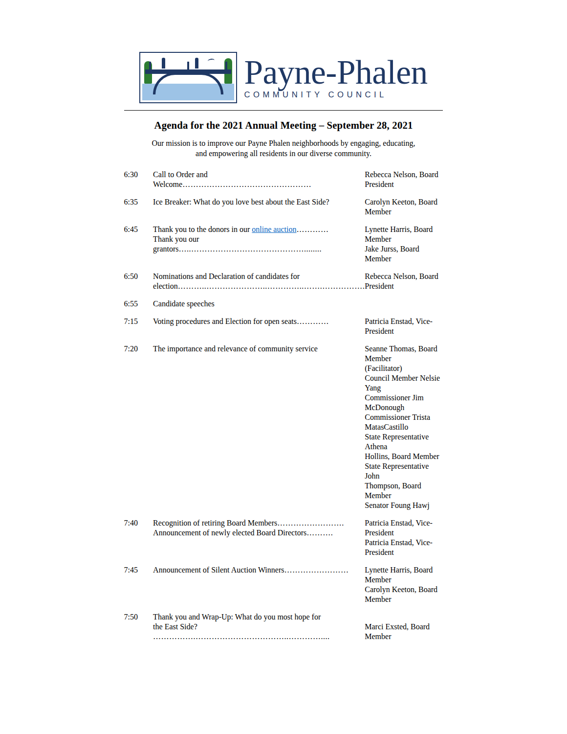Payne-Phalen
COMMUNITY COUNCIL
Agenda for the 2021 Annual Meeting – September 28, 2021
Our mission is to improve our Payne Phalen neighborhoods by engaging, educating, and empowering all residents in our diverse community.
| 6:30 | Call to Order and Welcome ………………………………………… | Rebecca Nelson, Board President |
| 6:35 | Ice Breaker: What do you love best about the East Side? | Carolyn Keeton, Board Member |
| 6:45 | Thank you to the donors in our online auction ………… Thank you our grantors …..……………………………………........ | Lynette Harris, Board Member Jake Jurss, Board Member |
| 6:50 | Nominations and Declaration of candidates for election ………..…………………..…………..…….……………. | Rebecca Nelson, Board President |
| 6:55 | Candidate speeches | |
| 7:15 | Voting procedures and Election for open seats ………… | Patricia Enstad, Vice-President |
| 7:20 | The importance and relevance of community service | Seanne Thomas, Board Member (Facilitator) Council Member Nelsie Yang Commissioner Jim McDonough Commissioner Trista MatasCastillo State Representative Athena Hollins, Board Member State Representative John Thompson, Board Member Senator Foung Hawj |
| 7:40 | Recognition of retiring Board Members ……………………. Announcement of newly elected Board Directors ………. | Patricia Enstad, Vice-President Patricia Enstad, Vice-President |
| 7:45 | Announcement of Silent Auction Winners …………………… | Lynette Harris, Board Member Carolyn Keeton, Board Member |
| 7:50 | Thank you and Wrap-Up: What do you most hope for the East Side? …………….……………………………..………….... | Marci Exsted, Board Member |